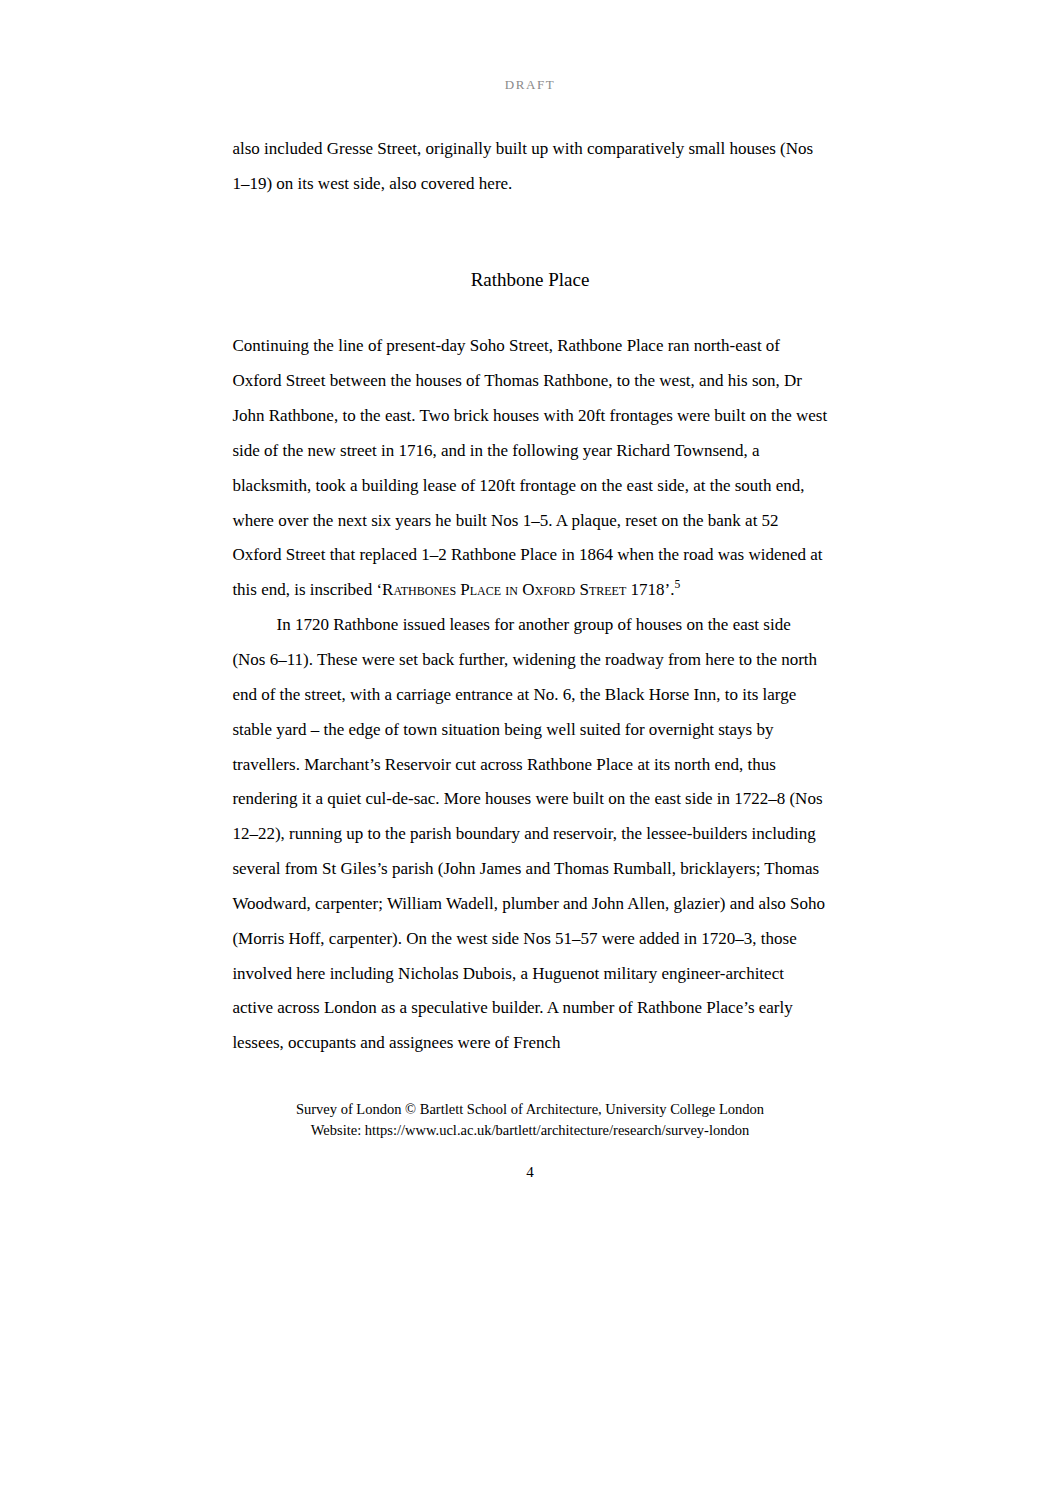Draft
also included Gresse Street, originally built up with comparatively small houses (Nos 1–19) on its west side, also covered here.
Rathbone Place
Continuing the line of present-day Soho Street, Rathbone Place ran north-east of Oxford Street between the houses of Thomas Rathbone, to the west, and his son, Dr John Rathbone, to the east. Two brick houses with 20ft frontages were built on the west side of the new street in 1716, and in the following year Richard Townsend, a blacksmith, took a building lease of 120ft frontage on the east side, at the south end, where over the next six years he built Nos 1–5. A plaque, reset on the bank at 52 Oxford Street that replaced 1–2 Rathbone Place in 1864 when the road was widened at this end, is inscribed ‘Rathbones Place in Oxford Street 1718’.5
In 1720 Rathbone issued leases for another group of houses on the east side (Nos 6–11). These were set back further, widening the roadway from here to the north end of the street, with a carriage entrance at No. 6, the Black Horse Inn, to its large stable yard – the edge of town situation being well suited for overnight stays by travellers. Marchant’s Reservoir cut across Rathbone Place at its north end, thus rendering it a quiet cul-de-sac. More houses were built on the east side in 1722–8 (Nos 12–22), running up to the parish boundary and reservoir, the lessee-builders including several from St Giles’s parish (John James and Thomas Rumball, bricklayers; Thomas Woodward, carpenter; William Wadell, plumber and John Allen, glazier) and also Soho (Morris Hoff, carpenter). On the west side Nos 51–57 were added in 1720–3, those involved here including Nicholas Dubois, a Huguenot military engineer-architect active across London as a speculative builder. A number of Rathbone Place’s early lessees, occupants and assignees were of French
Survey of London © Bartlett School of Architecture, University College London
Website: https://www.ucl.ac.uk/bartlett/architecture/research/survey-london
4